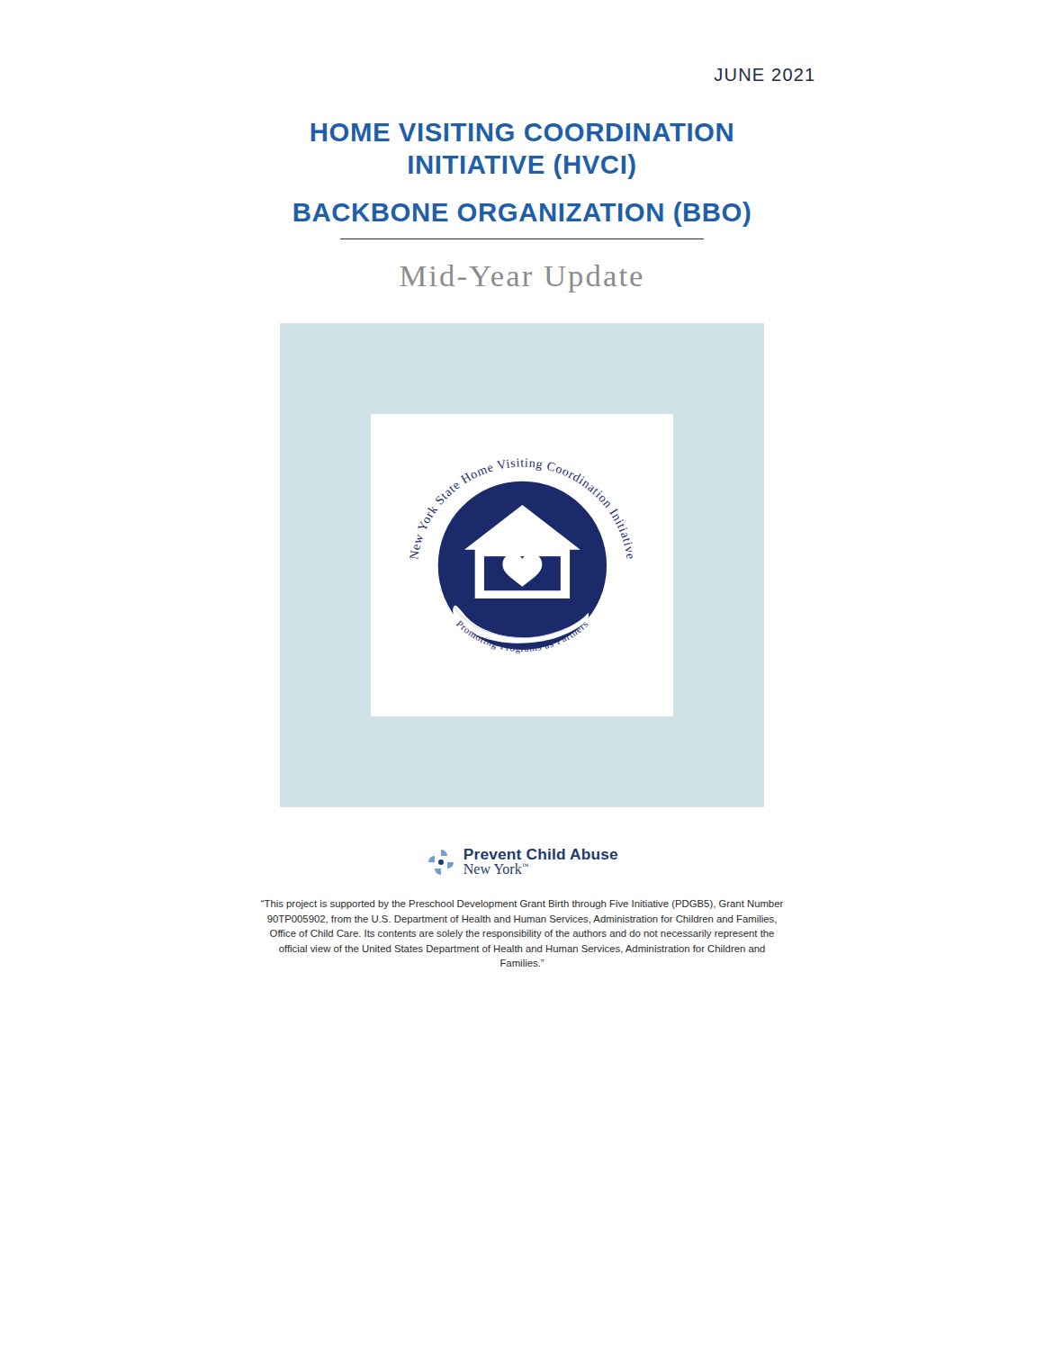JUNE 2021
HOME VISITING COORDINATIONINITIATIVE (HVCI)
BACKBONE ORGANIZATION (BBO)
Mid-Year Update
New York State Home Visiting Coordination Initiative Promoting Programs as Partners
Prevent Child Abuse
New York™
“This project is supported by the Preschool Development Grant Birth through Five Initiative (PDGB5), Grant Number 90TP005902, from the U.S. Department of Health and Human Services, Administration for Children and Families, Office of Child Care. Its contents are solely the responsibility of the authors and do not necessarily represent the official view of the United States Department of Health and Human Services, Administration for Children and Families.”